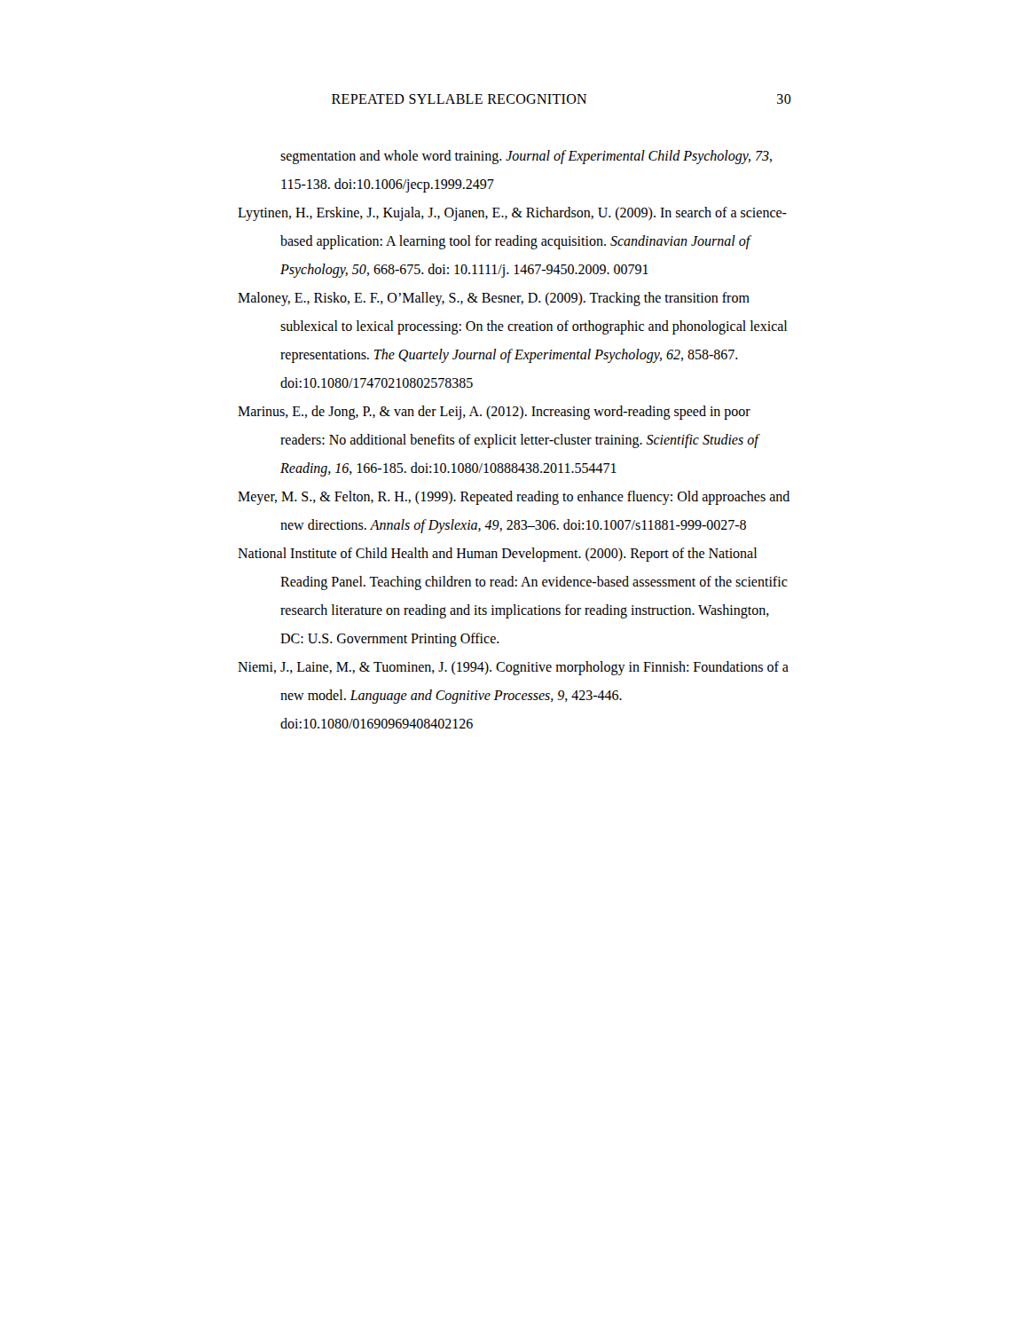Repeated Syllable Recognition 30
segmentation and whole word training. Journal of Experimental Child Psychology, 73, 115-138. doi:10.1006/jecp.1999.2497
Lyytinen, H., Erskine, J., Kujala, J., Ojanen, E., & Richardson, U. (2009). In search of a science-based application: A learning tool for reading acquisition. Scandinavian Journal of Psychology, 50, 668-675. doi: 10.1111/j. 1467-9450.2009. 00791
Maloney, E., Risko, E. F., O’Malley, S., & Besner, D. (2009). Tracking the transition from sublexical to lexical processing: On the creation of orthographic and phonological lexical representations. The Quartely Journal of Experimental Psychology, 62, 858-867. doi:10.1080/17470210802578385
Marinus, E., de Jong, P., & van der Leij, A. (2012). Increasing word-reading speed in poor readers: No additional benefits of explicit letter-cluster training. Scientific Studies of Reading, 16, 166-185. doi:10.1080/10888438.2011.554471
Meyer, M. S., & Felton, R. H., (1999). Repeated reading to enhance fluency: Old approaches and new directions. Annals of Dyslexia, 49, 283–306. doi:10.1007/s11881-999-0027-8
National Institute of Child Health and Human Development. (2000). Report of the National Reading Panel. Teaching children to read: An evidence-based assessment of the scientific research literature on reading and its implications for reading instruction. Washington, DC: U.S. Government Printing Office.
Niemi, J., Laine, M., & Tuominen, J. (1994). Cognitive morphology in Finnish: Foundations of a new model. Language and Cognitive Processes, 9, 423-446. doi:10.1080/01690969408402126